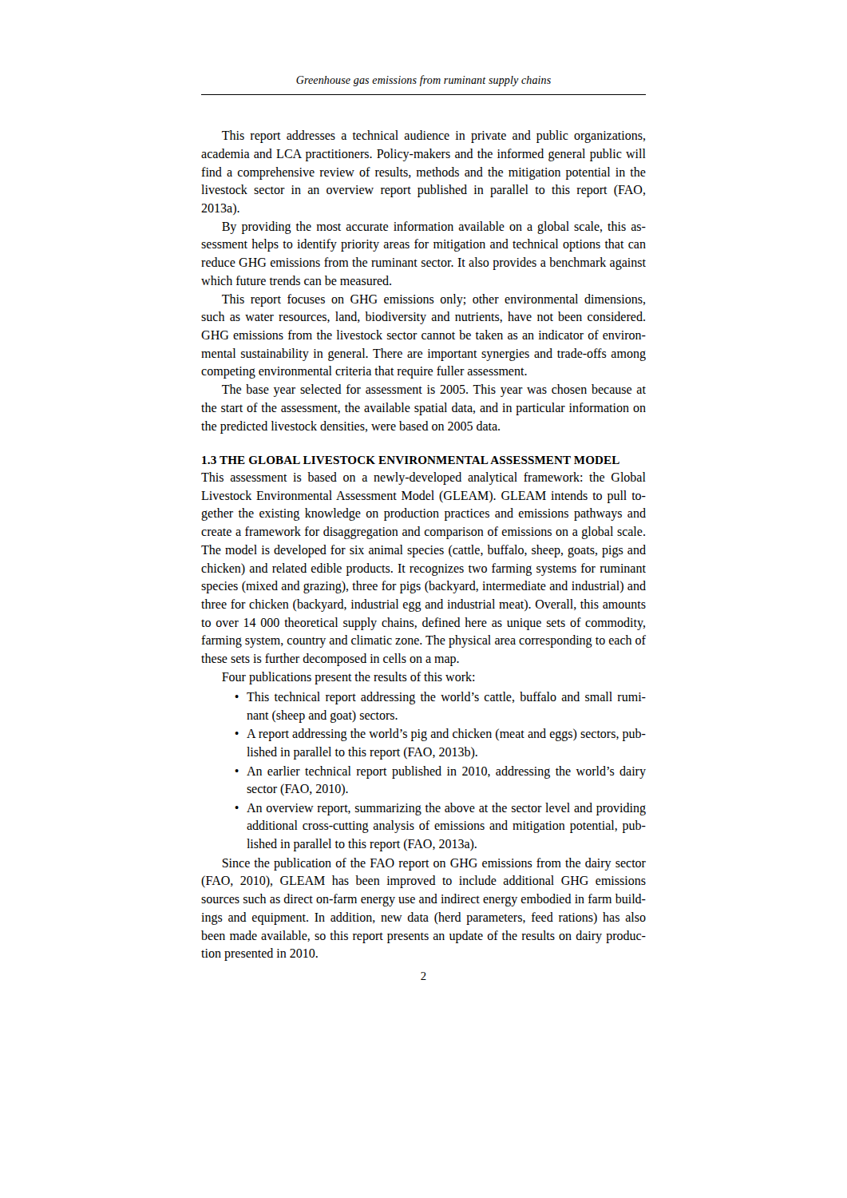Greenhouse gas emissions from ruminant supply chains
This report addresses a technical audience in private and public organizations, academia and LCA practitioners. Policy-makers and the informed general public will find a comprehensive review of results, methods and the mitigation potential in the livestock sector in an overview report published in parallel to this report (FAO, 2013a).
By providing the most accurate information available on a global scale, this assessment helps to identify priority areas for mitigation and technical options that can reduce GHG emissions from the ruminant sector. It also provides a benchmark against which future trends can be measured.
This report focuses on GHG emissions only; other environmental dimensions, such as water resources, land, biodiversity and nutrients, have not been considered. GHG emissions from the livestock sector cannot be taken as an indicator of environmental sustainability in general. There are important synergies and trade-offs among competing environmental criteria that require fuller assessment.
The base year selected for assessment is 2005. This year was chosen because at the start of the assessment, the available spatial data, and in particular information on the predicted livestock densities, were based on 2005 data.
1.3 The global livestock environmental assessment model
This assessment is based on a newly-developed analytical framework: the Global Livestock Environmental Assessment Model (GLEAM). GLEAM intends to pull together the existing knowledge on production practices and emissions pathways and create a framework for disaggregation and comparison of emissions on a global scale. The model is developed for six animal species (cattle, buffalo, sheep, goats, pigs and chicken) and related edible products. It recognizes two farming systems for ruminant species (mixed and grazing), three for pigs (backyard, intermediate and industrial) and three for chicken (backyard, industrial egg and industrial meat). Overall, this amounts to over 14 000 theoretical supply chains, defined here as unique sets of commodity, farming system, country and climatic zone. The physical area corresponding to each of these sets is further decomposed in cells on a map.
Four publications present the results of this work:
This technical report addressing the world’s cattle, buffalo and small ruminant (sheep and goat) sectors.
A report addressing the world’s pig and chicken (meat and eggs) sectors, published in parallel to this report (FAO, 2013b).
An earlier technical report published in 2010, addressing the world’s dairy sector (FAO, 2010).
An overview report, summarizing the above at the sector level and providing additional cross-cutting analysis of emissions and mitigation potential, published in parallel to this report (FAO, 2013a).
Since the publication of the FAO report on GHG emissions from the dairy sector (FAO, 2010), GLEAM has been improved to include additional GHG emissions sources such as direct on-farm energy use and indirect energy embodied in farm buildings and equipment. In addition, new data (herd parameters, feed rations) has also been made available, so this report presents an update of the results on dairy production presented in 2010.
2